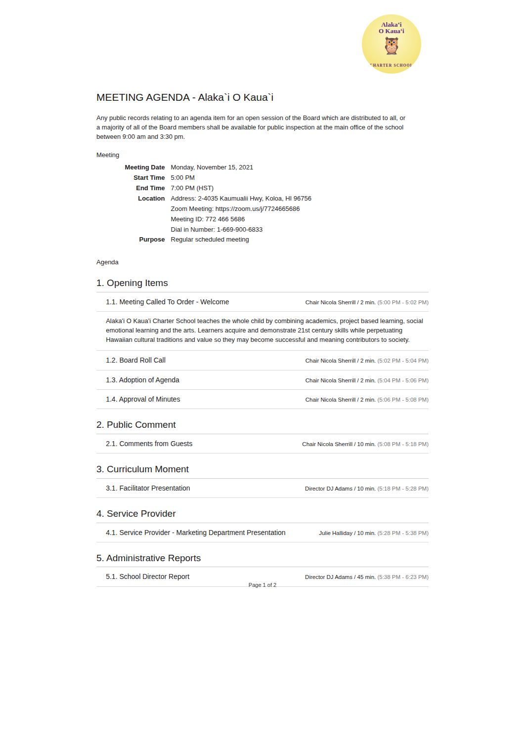Alakaʻi
O Kauaʻi
🦉
CHARTER SCHOOL
MEETING AGENDA - Alaka`i O Kaua`i
Any public records relating to an agenda item for an open session of the Board which are distributed to all, or a majority of all of the Board members shall be available for public inspection at the main office of the school between 9:00 am and 3:30 pm.
Meeting
| Meeting Date | Monday, November 15, 2021 |
| Start Time | 5:00 PM |
| End Time | 7:00 PM (HST) |
| Location | Address: 2-4035 Kaumualii Hwy, Koloa, HI 96756 |
| | Zoom Meeting: https://zoom.us/j/7724665686 |
| | Meeting ID: 772 466 5686 |
| | Dial in Number: 1-669-900-6833 |
| Purpose | Regular scheduled meeting |
Agenda
1. Opening Items
1.1. Meeting Called To Order - Welcome
Chair Nicola Sherrill / 2 min. (5:00 PM - 5:02 PM)
Alaka'i O Kaua'i Charter School teaches the whole child by combining academics, project based learning, social emotional learning and the arts. Learners acquire and demonstrate 21st century skills while perpetuating Hawaiian cultural traditions and value so they may become successful and meaning contributors to society.
1.2. Board Roll Call
Chair Nicola Sherrill / 2 min. (5:02 PM - 5:04 PM)
1.3. Adoption of Agenda
Chair Nicola Sherrill / 2 min. (5:04 PM - 5:06 PM)
1.4. Approval of Minutes
Chair Nicola Sherrill / 2 min. (5:06 PM - 5:08 PM)
2. Public Comment
2.1. Comments from Guests
Chair Nicola Sherrill / 10 min. (5:08 PM - 5:18 PM)
3. Curriculum Moment
3.1. Facilitator Presentation
Director DJ Adams / 10 min. (5:18 PM - 5:28 PM)
4. Service Provider
4.1. Service Provider - Marketing Department Presentation
Julie Halliday / 10 min. (5:28 PM - 5:38 PM)
5. Administrative Reports
5.1. School Director Report
Director DJ Adams / 45 min. (5:38 PM - 6:23 PM)
Page 1 of 2